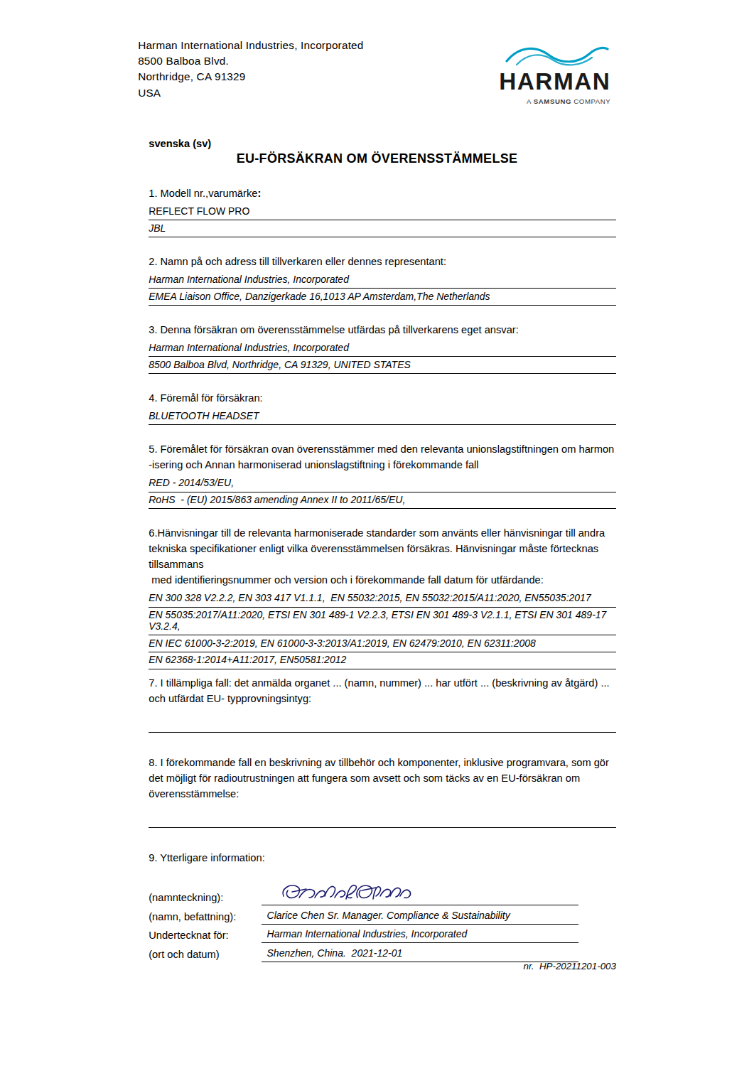Harman International Industries, Incorporated
8500 Balboa Blvd.
Northridge, CA 91329
USA
HARMAN
A SAMSUNG COMPANY
svenska (sv)
EU-FÖRSÄKRAN OM ÖVERENSSTÄMMELSE
1. Modell nr.,varumärke:
REFLECT FLOW PRO
JBL
2. Namn på och adress till tillverkaren eller dennes representant:
Harman International Industries, Incorporated
EMEA Liaison Office, Danzigerkade 16,1013 AP Amsterdam,The Netherlands
3. Denna försäkran om överensstämmelse utfärdas på tillverkarens eget ansvar:
Harman International Industries, Incorporated
8500 Balboa Blvd, Northridge, CA 91329, UNITED STATES
4. Föremål för försäkran:
BLUETOOTH HEADSET
5. Föremålet för försäkran ovan överensstämmer med den relevanta unionslagstiftningen om harmon
-isering och Annan harmoniserad unionslagstiftning i förekommande fall
RED - 2014/53/EU,
RoHS - (EU) 2015/863 amending Annex II to 2011/65/EU,
6.Hänvisningar till de relevanta harmoniserade standarder som använts eller hänvisningar till andra tekniska specifikationer enligt vilka överensstämmelsen försäkras. Hänvisningar måste förtecknas tillsammans
med identifieringsnummer och version och i förekommande fall datum för utfärdande:
EN 300 328 V2.2.2, EN 303 417 V1.1.1, EN 55032:2015, EN 55032:2015/A11:2020, EN55035:2017
EN 55035:2017/A11:2020, ETSI EN 301 489-1 V2.2.3, ETSI EN 301 489-3 V2.1.1, ETSI EN 301 489-17 V3.2.4,
EN IEC 61000-3-2:2019, EN 61000-3-3:2013/A1:2019, EN 62479:2010, EN 62311:2008
EN 62368-1:2014+A11:2017, EN50581:2012
7. I tillämpliga fall: det anmälda organet ... (namn, nummer) ... har utfört ... (beskrivning av åtgärd) ... och utfärdat EU- typprovningsintyg:
8. I förekommande fall en beskrivning av tillbehör och komponenter, inklusive programvara, som gör det möjligt för radioutrustningen att fungera som avsett och som täcks av en EU-försäkran om överensstämmelse:
9. Ytterligare information:
(namnteckning):
(namn, befattning):
Clarice Chen Sr. Manager. Compliance & Sustainability
Undertecknat för:
Harman International Industries, Incorporated
(ort och datum)
Shenzhen, China. 2021-12-01
nr. HP-20211201-003